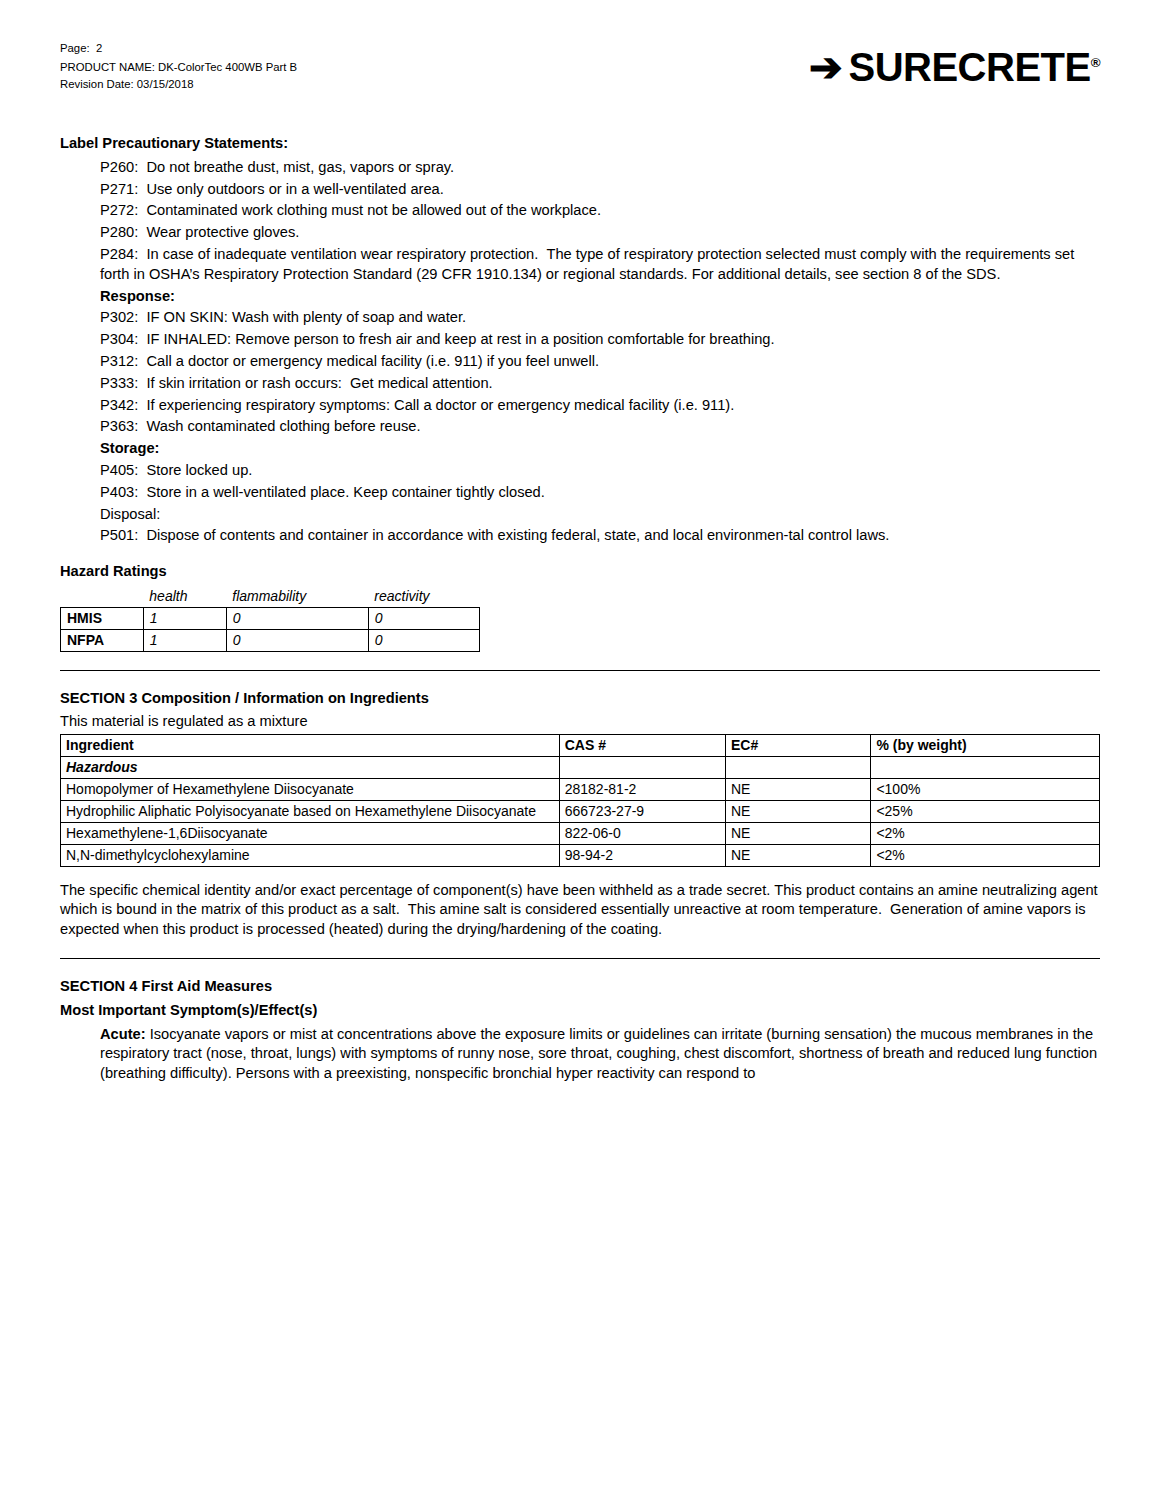Page: 2
PRODUCT NAME: DK-ColorTec 400WB Part B
Revision Date: 03/15/2018
➔SURECRETE®
Label Precautionary Statements:
P260: Do not breathe dust, mist, gas, vapors or spray.
P271: Use only outdoors or in a well-ventilated area.
P272: Contaminated work clothing must not be allowed out of the workplace.
P280: Wear protective gloves.
P284: In case of inadequate ventilation wear respiratory protection. The type of respiratory protection selected must comply with the requirements set forth in OSHA’s Respiratory Protection Standard (29 CFR 1910.134) or regional standards. For additional details, see section 8 of the SDS.
Response:
P302: IF ON SKIN: Wash with plenty of soap and water.
P304: IF INHALED: Remove person to fresh air and keep at rest in a position comfortable for breathing.
P312: Call a doctor or emergency medical facility (i.e. 911) if you feel unwell.
P333: If skin irritation or rash occurs: Get medical attention.
P342: If experiencing respiratory symptoms: Call a doctor or emergency medical facility (i.e. 911).
P363: Wash contaminated clothing before reuse.
Storage:
P405: Store locked up.
P403: Store in a well-ventilated place. Keep container tightly closed.
Disposal:
P501: Dispose of contents and container in accordance with existing federal, state, and local environmen-tal control laws.
Hazard Ratings
| | health | flammability | reactivity |
| --- | --- | --- | --- |
| HMIS | 1 | 0 | 0 |
| NFPA | 1 | 0 | 0 |
SECTION 3 Composition / Information on Ingredients
This material is regulated as a mixture
| Ingredient | CAS # | EC# | % (by weight) |
| --- | --- | --- | --- |
| Hazardous | | | |
| Homopolymer of Hexamethylene Diisocyanate | 28182-81-2 | NE | <100% |
| Hydrophilic Aliphatic Polyisocyanate based on Hexamethylene Diisocyanate | 666723-27-9 | NE | <25% |
| Hexamethylene-1,6Diisocyanate | 822-06-0 | NE | <2% |
| N,N-dimethylcyclohexylamine | 98-94-2 | NE | <2% |
The specific chemical identity and/or exact percentage of component(s) have been withheld as a trade secret. This product contains an amine neutralizing agent which is bound in the matrix of this product as a salt. This amine salt is considered essentially unreactive at room temperature. Generation of amine vapors is expected when this product is processed (heated) during the drying/hardening of the coating.
SECTION 4 First Aid Measures
Most Important Symptom(s)/Effect(s)
Acute: Isocyanate vapors or mist at concentrations above the exposure limits or guidelines can irritate (burning sensation) the mucous membranes in the respiratory tract (nose, throat, lungs) with symptoms of runny nose, sore throat, coughing, chest discomfort, shortness of breath and reduced lung function (breathing difficulty). Persons with a preexisting, nonspecific bronchial hyper reactivity can respond to